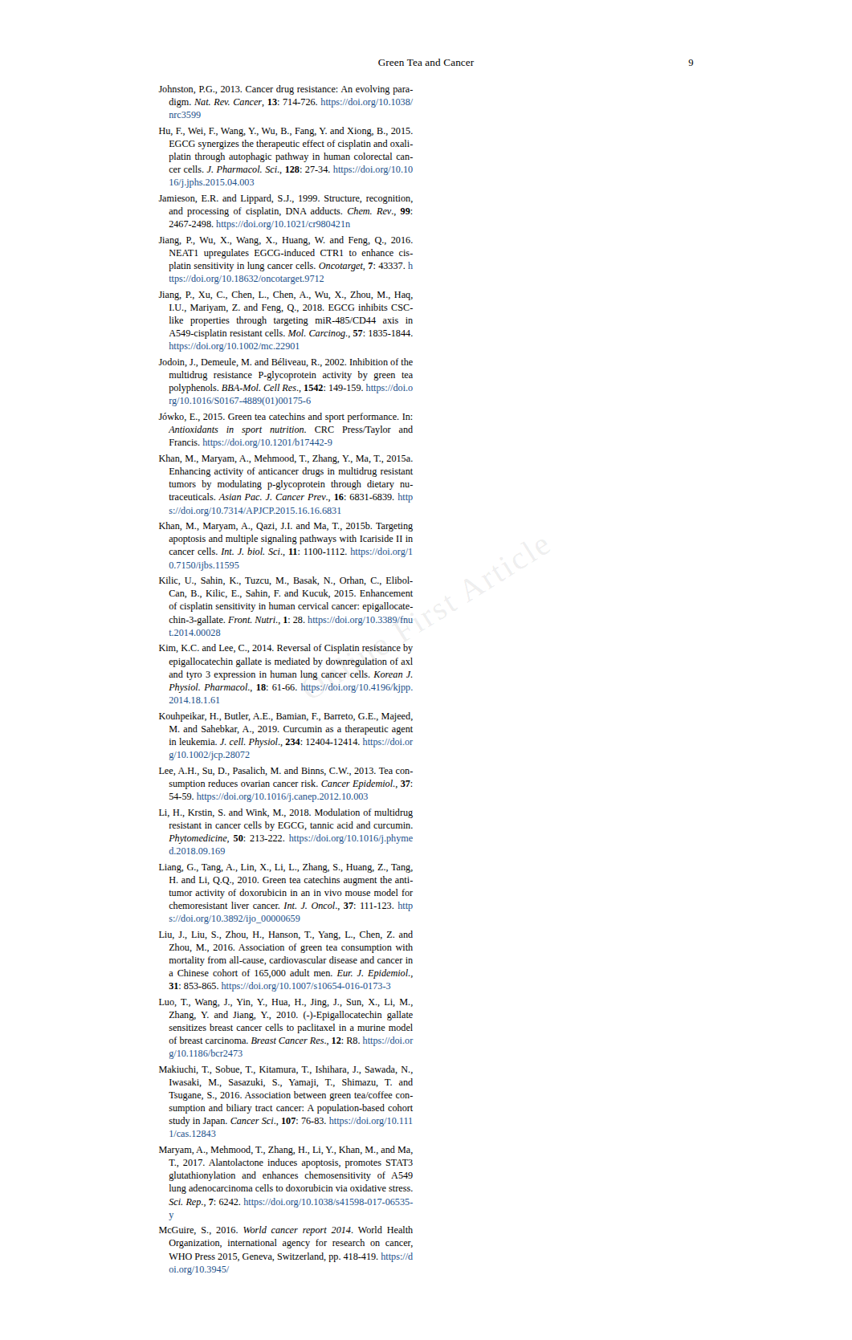Online First Article
Green Tea and Cancer 9
Johnston, P.G., 2013. Cancer drug resistance: An evolving paradigm. Nat. Rev. Cancer, 13: 714-726. https://doi.org/10.1038/nrc3599
Hu, F., Wei, F., Wang, Y., Wu, B., Fang, Y. and Xiong, B., 2015. EGCG synergizes the therapeutic effect of cisplatin and oxaliplatin through autophagic pathway in human colorectal cancer cells. J. Pharmacol. Sci., 128: 27-34. https://doi.org/10.1016/j.jphs.2015.04.003
Jamieson, E.R. and Lippard, S.J., 1999. Structure, recognition, and processing of cisplatin, DNA adducts. Chem. Rev., 99: 2467-2498. https://doi.org/10.1021/cr980421n
Jiang, P., Wu, X., Wang, X., Huang, W. and Feng, Q., 2016. NEAT1 upregulates EGCG-induced CTR1 to enhance cisplatin sensitivity in lung cancer cells. Oncotarget, 7: 43337. https://doi.org/10.18632/oncotarget.9712
Jiang, P., Xu, C., Chen, L., Chen, A., Wu, X., Zhou, M., Haq, I.U., Mariyam, Z. and Feng, Q., 2018. EGCG inhibits CSC-like properties through targeting miR-485/CD44 axis in A549-cisplatin resistant cells. Mol. Carcinog., 57: 1835-1844. https://doi.org/10.1002/mc.22901
Jodoin, J., Demeule, M. and Béliveau, R., 2002. Inhibition of the multidrug resistance P-glycoprotein activity by green tea polyphenols. BBA-Mol. Cell Res., 1542: 149-159. https://doi.org/10.1016/S0167-4889(01)00175-6
Jówko, E., 2015. Green tea catechins and sport performance. In: Antioxidants in sport nutrition. CRC Press/Taylor and Francis. https://doi.org/10.1201/b17442-9
Khan, M., Maryam, A., Mehmood, T., Zhang, Y., Ma, T., 2015a. Enhancing activity of anticancer drugs in multidrug resistant tumors by modulating p-glycoprotein through dietary nutraceuticals. Asian Pac. J. Cancer Prev., 16: 6831-6839. https://doi.org/10.7314/APJCP.2015.16.16.6831
Khan, M., Maryam, A., Qazi, J.I. and Ma, T., 2015b. Targeting apoptosis and multiple signaling pathways with Icariside II in cancer cells. Int. J. biol. Sci., 11: 1100-1112. https://doi.org/10.7150/ijbs.11595
Kilic, U., Sahin, K., Tuzcu, M., Basak, N., Orhan, C., Elibol-Can, B., Kilic, E., Sahin, F. and Kucuk, 2015. Enhancement of cisplatin sensitivity in human cervical cancer: epigallocatechin-3-gallate. Front. Nutri., 1: 28. https://doi.org/10.3389/fnut.2014.00028
Kim, K.C. and Lee, C., 2014. Reversal of Cisplatin resistance by epigallocatechin gallate is mediated by downregulation of axl and tyro 3 expression in human lung cancer cells. Korean J. Physiol. Pharmacol., 18: 61-66. https://doi.org/10.4196/kjpp.2014.18.1.61
Kouhpeikar, H., Butler, A.E., Bamian, F., Barreto, G.E., Majeed, M. and Sahebkar, A., 2019. Curcumin as a therapeutic agent in leukemia. J. cell. Physiol., 234: 12404-12414. https://doi.org/10.1002/jcp.28072
Lee, A.H., Su, D., Pasalich, M. and Binns, C.W., 2013. Tea consumption reduces ovarian cancer risk. Cancer Epidemiol., 37: 54-59. https://doi.org/10.1016/j.canep.2012.10.003
Li, H., Krstin, S. and Wink, M., 2018. Modulation of multidrug resistant in cancer cells by EGCG, tannic acid and curcumin. Phytomedicine, 50: 213-222. https://doi.org/10.1016/j.phymed.2018.09.169
Liang, G., Tang, A., Lin, X., Li, L., Zhang, S., Huang, Z., Tang, H. and Li, Q.Q., 2010. Green tea catechins augment the antitumor activity of doxorubicin in an in vivo mouse model for chemoresistant liver cancer. Int. J. Oncol., 37: 111-123. https://doi.org/10.3892/ijo_00000659
Liu, J., Liu, S., Zhou, H., Hanson, T., Yang, L., Chen, Z. and Zhou, M., 2016. Association of green tea consumption with mortality from all-cause, cardiovascular disease and cancer in a Chinese cohort of 165,000 adult men. Eur. J. Epidemiol., 31: 853-865. https://doi.org/10.1007/s10654-016-0173-3
Luo, T., Wang, J., Yin, Y., Hua, H., Jing, J., Sun, X., Li, M., Zhang, Y. and Jiang, Y., 2010. (-)-Epigallocatechin gallate sensitizes breast cancer cells to paclitaxel in a murine model of breast carcinoma. Breast Cancer Res., 12: R8. https://doi.org/10.1186/bcr2473
Makiuchi, T., Sobue, T., Kitamura, T., Ishihara, J., Sawada, N., Iwasaki, M., Sasazuki, S., Yamaji, T., Shimazu, T. and Tsugane, S., 2016. Association between green tea/coffee consumption and biliary tract cancer: A population-based cohort study in Japan. Cancer Sci., 107: 76-83. https://doi.org/10.1111/cas.12843
Maryam, A., Mehmood, T., Zhang, H., Li, Y., Khan, M., and Ma, T., 2017. Alantolactone induces apoptosis, promotes STAT3 glutathionylation and enhances chemosensitivity of A549 lung adenocarcinoma cells to doxorubicin via oxidative stress. Sci. Rep., 7: 6242. https://doi.org/10.1038/s41598-017-06535-y
McGuire, S., 2016. World cancer report 2014. World Health Organization, international agency for research on cancer, WHO Press 2015, Geneva, Switzerland, pp. 418-419. https://doi.org/10.3945/